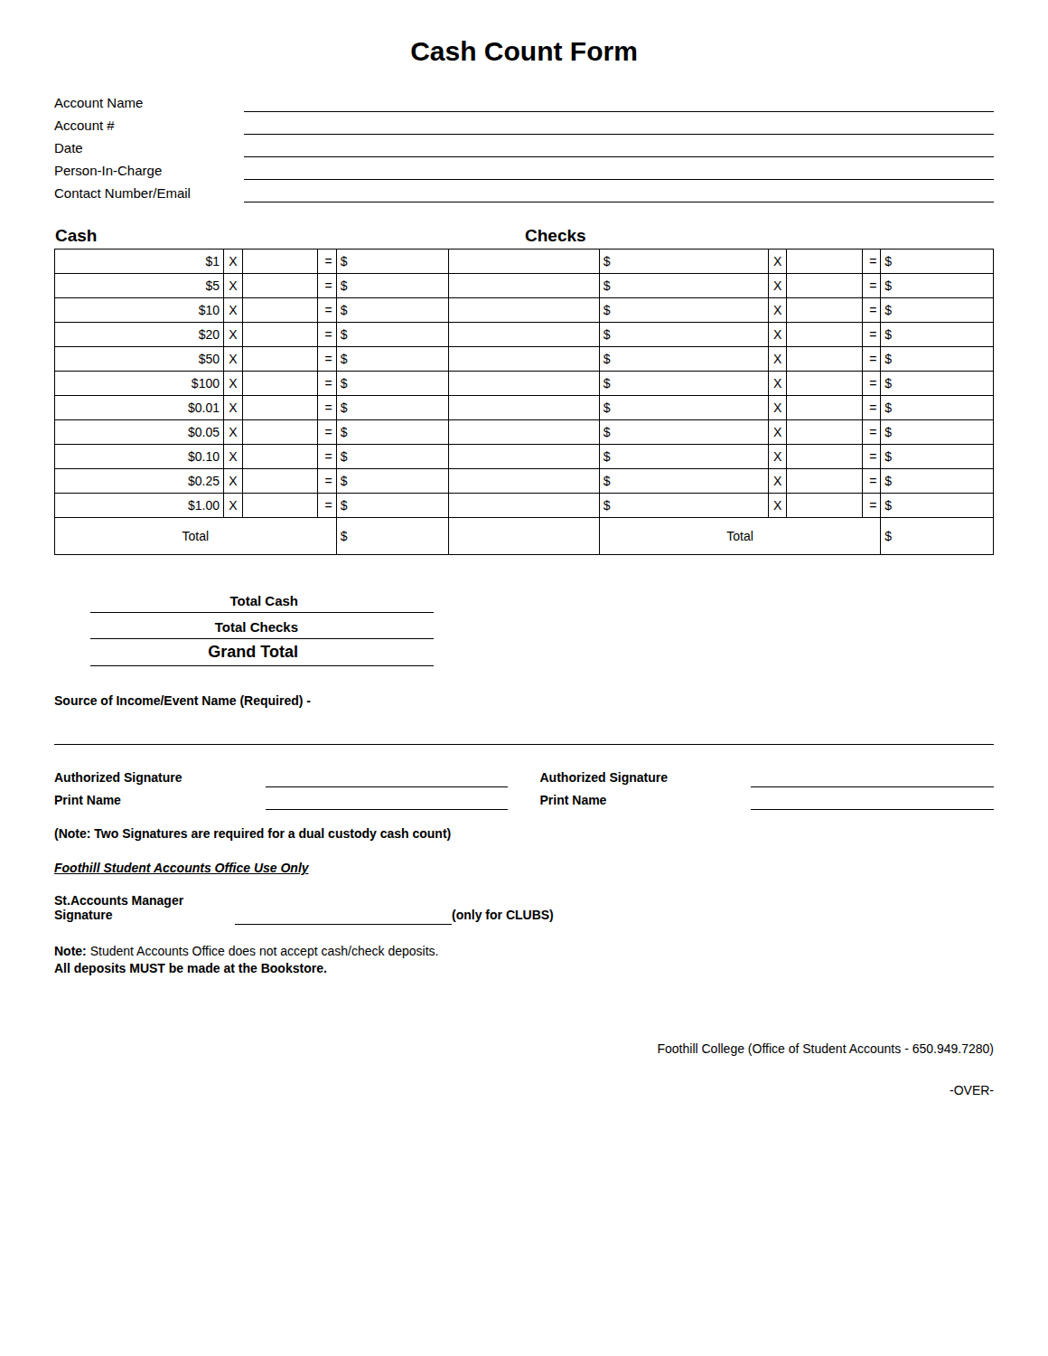Cash Count Form
| Account Name | |
| Account # | |
| Date | |
| Person-In-Charge | |
| Contact Number/Email | |
| Cash | Checks |
| $1 | X | | = | $ | | $ | X | | = | $ |
| $5 | X | | = | $ | | $ | X | | = | $ |
| $10 | X | | = | $ | | $ | X | | = | $ |
| $20 | X | | = | $ | | $ | X | | = | $ |
| $50 | X | | = | $ | | $ | X | | = | $ |
| $100 | X | | = | $ | | $ | X | | = | $ |
| $0.01 | X | | = | $ | | $ | X | | = | $ |
| $0.05 | X | | = | $ | | $ | X | | = | $ |
| $0.10 | X | | = | $ | | $ | X | | = | $ |
| $0.25 | X | | = | $ | | $ | X | | = | $ |
| $1.00 | X | | = | $ | | $ | X | | = | $ |
| Total | $ | | Total | $ |
| Total Cash | |
| Total Checks | |
| Grand Total | |
Source of Income/Event Name (Required) -
| Authorized Signature | | | Authorized Signature | |
| Print Name | | | Print Name | |
(Note: Two Signatures are required for a dual custody cash count)
Foothill Student Accounts Office Use Only
| St.Accounts Manager Signature | | (only for CLUBS) |
Note: Student Accounts Office does not accept cash/check deposits.
All deposits MUST be made at the Bookstore.
Foothill College (Office of Student Accounts - 650.949.7280)
-OVER-